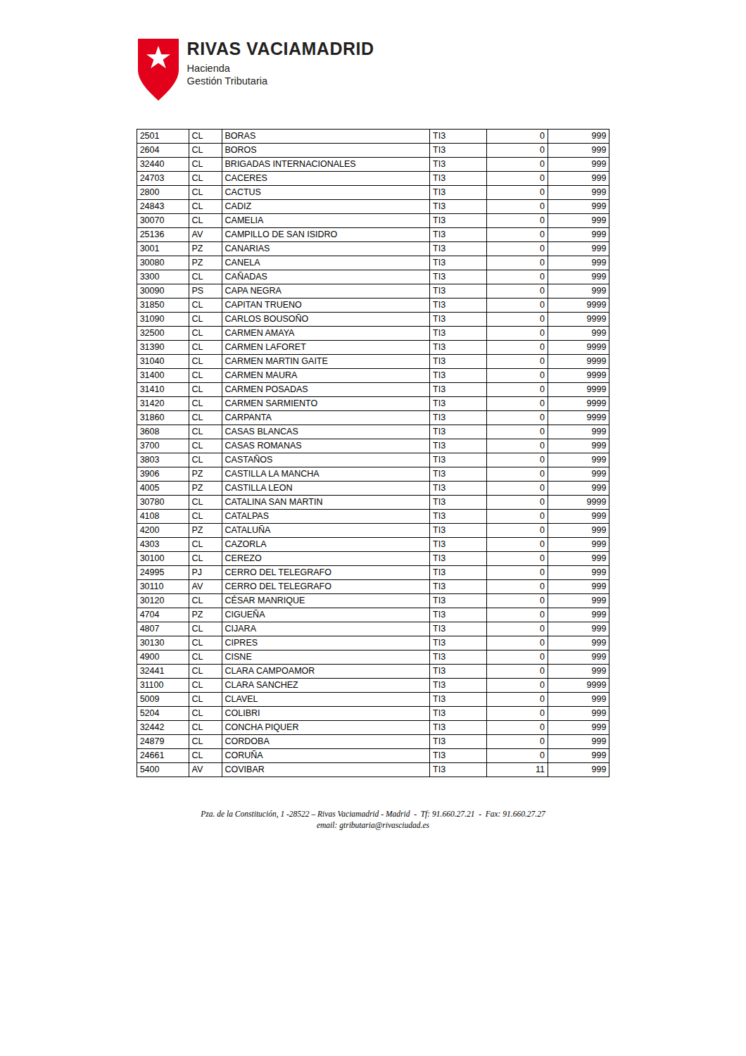RIVAS VACIAMADRID
Hacienda
Gestión Tributaria
| 2501 | CL | BORAS | TI3 | 0 | 999 |
| 2604 | CL | BOROS | TI3 | 0 | 999 |
| 32440 | CL | BRIGADAS INTERNACIONALES | TI3 | 0 | 999 |
| 24703 | CL | CACERES | TI3 | 0 | 999 |
| 2800 | CL | CACTUS | TI3 | 0 | 999 |
| 24843 | CL | CADIZ | TI3 | 0 | 999 |
| 30070 | CL | CAMELIA | TI3 | 0 | 999 |
| 25136 | AV | CAMPILLO DE SAN ISIDRO | TI3 | 0 | 999 |
| 3001 | PZ | CANARIAS | TI3 | 0 | 999 |
| 30080 | PZ | CANELA | TI3 | 0 | 999 |
| 3300 | CL | CAÑADAS | TI3 | 0 | 999 |
| 30090 | PS | CAPA NEGRA | TI3 | 0 | 999 |
| 31850 | CL | CAPITAN TRUENO | TI3 | 0 | 9999 |
| 31090 | CL | CARLOS BOUSOÑO | TI3 | 0 | 9999 |
| 32500 | CL | CARMEN AMAYA | TI3 | 0 | 999 |
| 31390 | CL | CARMEN LAFORET | TI3 | 0 | 9999 |
| 31040 | CL | CARMEN MARTIN GAITE | TI3 | 0 | 9999 |
| 31400 | CL | CARMEN MAURA | TI3 | 0 | 9999 |
| 31410 | CL | CARMEN POSADAS | TI3 | 0 | 9999 |
| 31420 | CL | CARMEN SARMIENTO | TI3 | 0 | 9999 |
| 31860 | CL | CARPANTA | TI3 | 0 | 9999 |
| 3608 | CL | CASAS BLANCAS | TI3 | 0 | 999 |
| 3700 | CL | CASAS ROMANAS | TI3 | 0 | 999 |
| 3803 | CL | CASTAÑOS | TI3 | 0 | 999 |
| 3906 | PZ | CASTILLA LA MANCHA | TI3 | 0 | 999 |
| 4005 | PZ | CASTILLA LEON | TI3 | 0 | 999 |
| 30780 | CL | CATALINA SAN MARTIN | TI3 | 0 | 9999 |
| 4108 | CL | CATALPAS | TI3 | 0 | 999 |
| 4200 | PZ | CATALUÑA | TI3 | 0 | 999 |
| 4303 | CL | CAZORLA | TI3 | 0 | 999 |
| 30100 | CL | CEREZO | TI3 | 0 | 999 |
| 24995 | PJ | CERRO DEL TELEGRAFO | TI3 | 0 | 999 |
| 30110 | AV | CERRO DEL TELEGRAFO | TI3 | 0 | 999 |
| 30120 | CL | CÉSAR MANRIQUE | TI3 | 0 | 999 |
| 4704 | PZ | CIGUEÑA | TI3 | 0 | 999 |
| 4807 | CL | CIJARA | TI3 | 0 | 999 |
| 30130 | CL | CIPRES | TI3 | 0 | 999 |
| 4900 | CL | CISNE | TI3 | 0 | 999 |
| 32441 | CL | CLARA CAMPOAMOR | TI3 | 0 | 999 |
| 31100 | CL | CLARA SANCHEZ | TI3 | 0 | 9999 |
| 5009 | CL | CLAVEL | TI3 | 0 | 999 |
| 5204 | CL | COLIBRI | TI3 | 0 | 999 |
| 32442 | CL | CONCHA PIQUER | TI3 | 0 | 999 |
| 24879 | CL | CORDOBA | TI3 | 0 | 999 |
| 24661 | CL | CORUÑA | TI3 | 0 | 999 |
| 5400 | AV | COVIBAR | TI3 | 11 | 999 |
Pza. de la Constitución, 1 -28522 – Rivas Vaciamadrid - Madrid - Tf: 91.660.27.21 - Fax: 91.660.27.27
email: gtributaria@rivasciudad.es